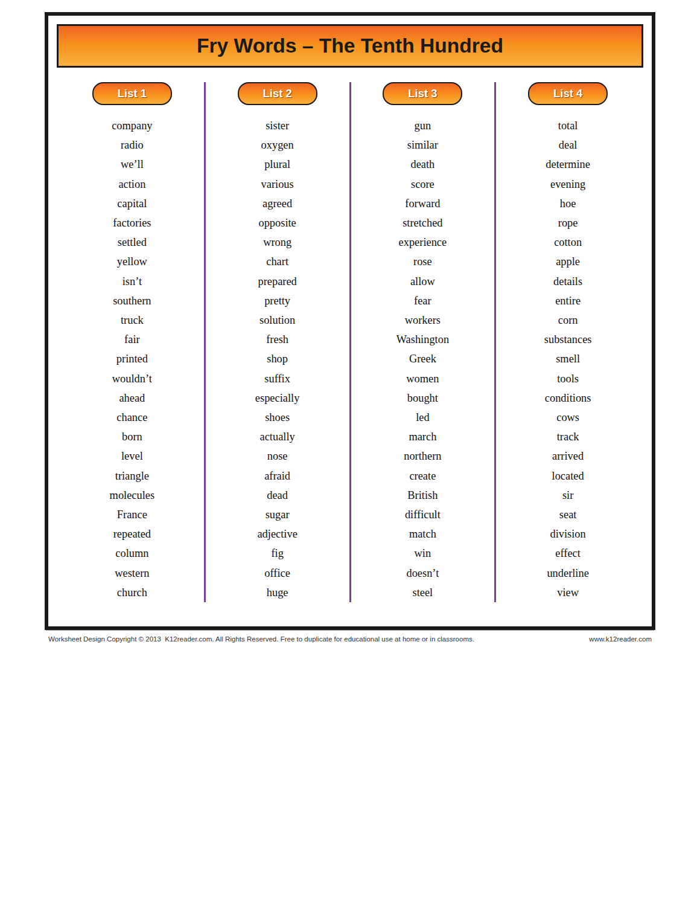Fry Words – The Tenth Hundred
List 1
company
radio
we’ll
action
capital
factories
settled
yellow
isn’t
southern
truck
fair
printed
wouldn’t
ahead
chance
born
level
triangle
molecules
France
repeated
column
western
church
List 2
sister
oxygen
plural
various
agreed
opposite
wrong
chart
prepared
pretty
solution
fresh
shop
suffix
especially
shoes
actually
nose
afraid
dead
sugar
adjective
fig
office
huge
List 3
gun
similar
death
score
forward
stretched
experience
rose
allow
fear
workers
Washington
Greek
women
bought
led
march
northern
create
British
difficult
match
win
doesn’t
steel
List 4
total
deal
determine
evening
hoe
rope
cotton
apple
details
entire
corn
substances
smell
tools
conditions
cows
track
arrived
located
sir
seat
division
effect
underline
view
Worksheet Design Copyright © 2013 K12reader.com. All Rights Reserved. Free to duplicate for educational use at home or in classrooms. www.k12reader.com